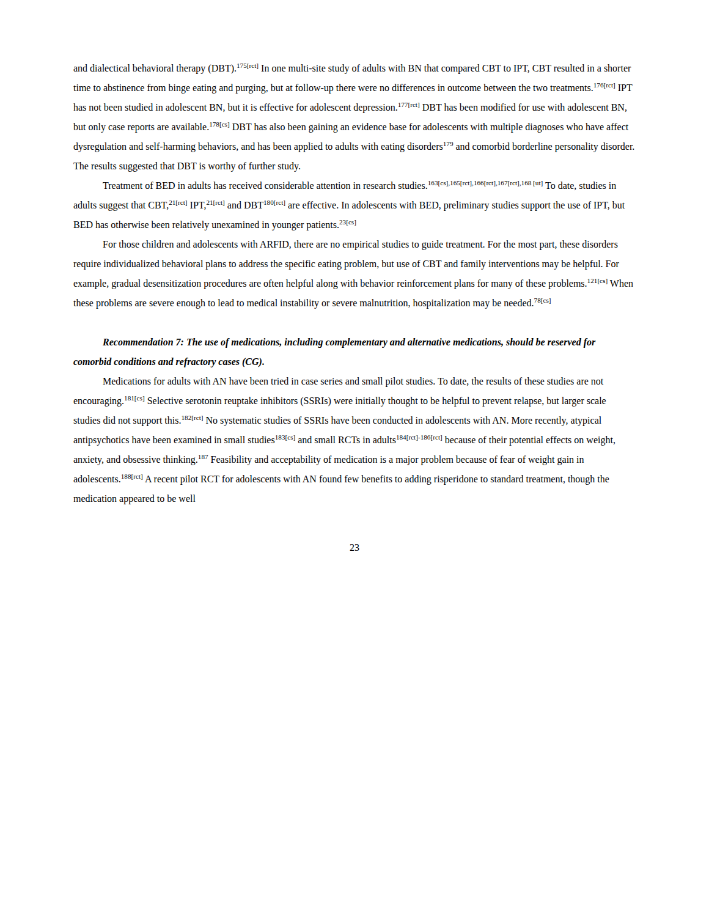and dialectical behavioral therapy (DBT).175[rct] In one multi-site study of adults with BN that compared CBT to IPT, CBT resulted in a shorter time to abstinence from binge eating and purging, but at follow-up there were no differences in outcome between the two treatments.176[rct] IPT has not been studied in adolescent BN, but it is effective for adolescent depression.177[rct] DBT has been modified for use with adolescent BN, but only case reports are available.178[cs] DBT has also been gaining an evidence base for adolescents with multiple diagnoses who have affect dysregulation and self-harming behaviors, and has been applied to adults with eating disorders179 and comorbid borderline personality disorder. The results suggested that DBT is worthy of further study.
Treatment of BED in adults has received considerable attention in research studies.163[cs],165[rct],166[rct],167[rct],168 [ut] To date, studies in adults suggest that CBT,21[rct] IPT,21[rct] and DBT180[rct] are effective. In adolescents with BED, preliminary studies support the use of IPT, but BED has otherwise been relatively unexamined in younger patients.23[cs]
For those children and adolescents with ARFID, there are no empirical studies to guide treatment. For the most part, these disorders require individualized behavioral plans to address the specific eating problem, but use of CBT and family interventions may be helpful. For example, gradual desensitization procedures are often helpful along with behavior reinforcement plans for many of these problems.121[cs] When these problems are severe enough to lead to medical instability or severe malnutrition, hospitalization may be needed.78[cs]
Recommendation 7: The use of medications, including complementary and alternative medications, should be reserved for comorbid conditions and refractory cases (CG).
Medications for adults with AN have been tried in case series and small pilot studies. To date, the results of these studies are not encouraging.181[cs] Selective serotonin reuptake inhibitors (SSRIs) were initially thought to be helpful to prevent relapse, but larger scale studies did not support this.182[rct] No systematic studies of SSRIs have been conducted in adolescents with AN. More recently, atypical antipsychotics have been examined in small studies183[cs] and small RCTs in adults184[rct]-186[rct] because of their potential effects on weight, anxiety, and obsessive thinking.187 Feasibility and acceptability of medication is a major problem because of fear of weight gain in adolescents.188[rct] A recent pilot RCT for adolescents with AN found few benefits to adding risperidone to standard treatment, though the medication appeared to be well
23